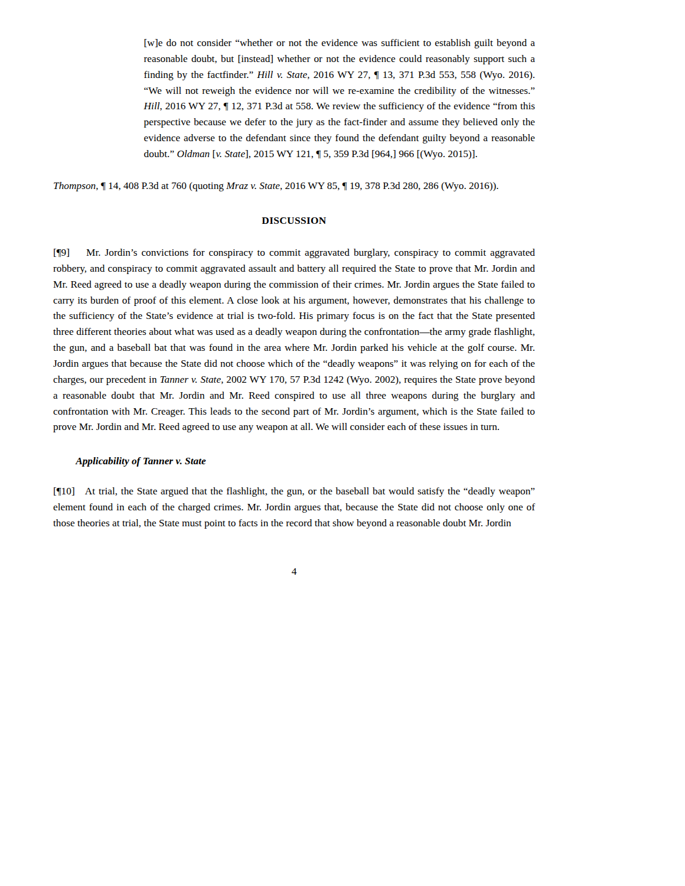[w]e do not consider “whether or not the evidence was sufficient to establish guilt beyond a reasonable doubt, but [instead] whether or not the evidence could reasonably support such a finding by the factfinder.” Hill v. State, 2016 WY 27, ¶ 13, 371 P.3d 553, 558 (Wyo. 2016). “We will not reweigh the evidence nor will we re-examine the credibility of the witnesses.” Hill, 2016 WY 27, ¶ 12, 371 P.3d at 558. We review the sufficiency of the evidence “from this perspective because we defer to the jury as the fact-finder and assume they believed only the evidence adverse to the defendant since they found the defendant guilty beyond a reasonable doubt.” Oldman [v. State], 2015 WY 121, ¶ 5, 359 P.3d [964,] 966 [(Wyo. 2015)].
Thompson, ¶ 14, 408 P.3d at 760 (quoting Mraz v. State, 2016 WY 85, ¶ 19, 378 P.3d 280, 286 (Wyo. 2016)).
DISCUSSION
[¶9] Mr. Jordin’s convictions for conspiracy to commit aggravated burglary, conspiracy to commit aggravated robbery, and conspiracy to commit aggravated assault and battery all required the State to prove that Mr. Jordin and Mr. Reed agreed to use a deadly weapon during the commission of their crimes. Mr. Jordin argues the State failed to carry its burden of proof of this element. A close look at his argument, however, demonstrates that his challenge to the sufficiency of the State’s evidence at trial is two-fold. His primary focus is on the fact that the State presented three different theories about what was used as a deadly weapon during the confrontation—the army grade flashlight, the gun, and a baseball bat that was found in the area where Mr. Jordin parked his vehicle at the golf course. Mr. Jordin argues that because the State did not choose which of the “deadly weapons” it was relying on for each of the charges, our precedent in Tanner v. State, 2002 WY 170, 57 P.3d 1242 (Wyo. 2002), requires the State prove beyond a reasonable doubt that Mr. Jordin and Mr. Reed conspired to use all three weapons during the burglary and confrontation with Mr. Creager. This leads to the second part of Mr. Jordin’s argument, which is the State failed to prove Mr. Jordin and Mr. Reed agreed to use any weapon at all. We will consider each of these issues in turn.
Applicability of Tanner v. State
[¶10] At trial, the State argued that the flashlight, the gun, or the baseball bat would satisfy the “deadly weapon” element found in each of the charged crimes. Mr. Jordin argues that, because the State did not choose only one of those theories at trial, the State must point to facts in the record that show beyond a reasonable doubt Mr. Jordin
4